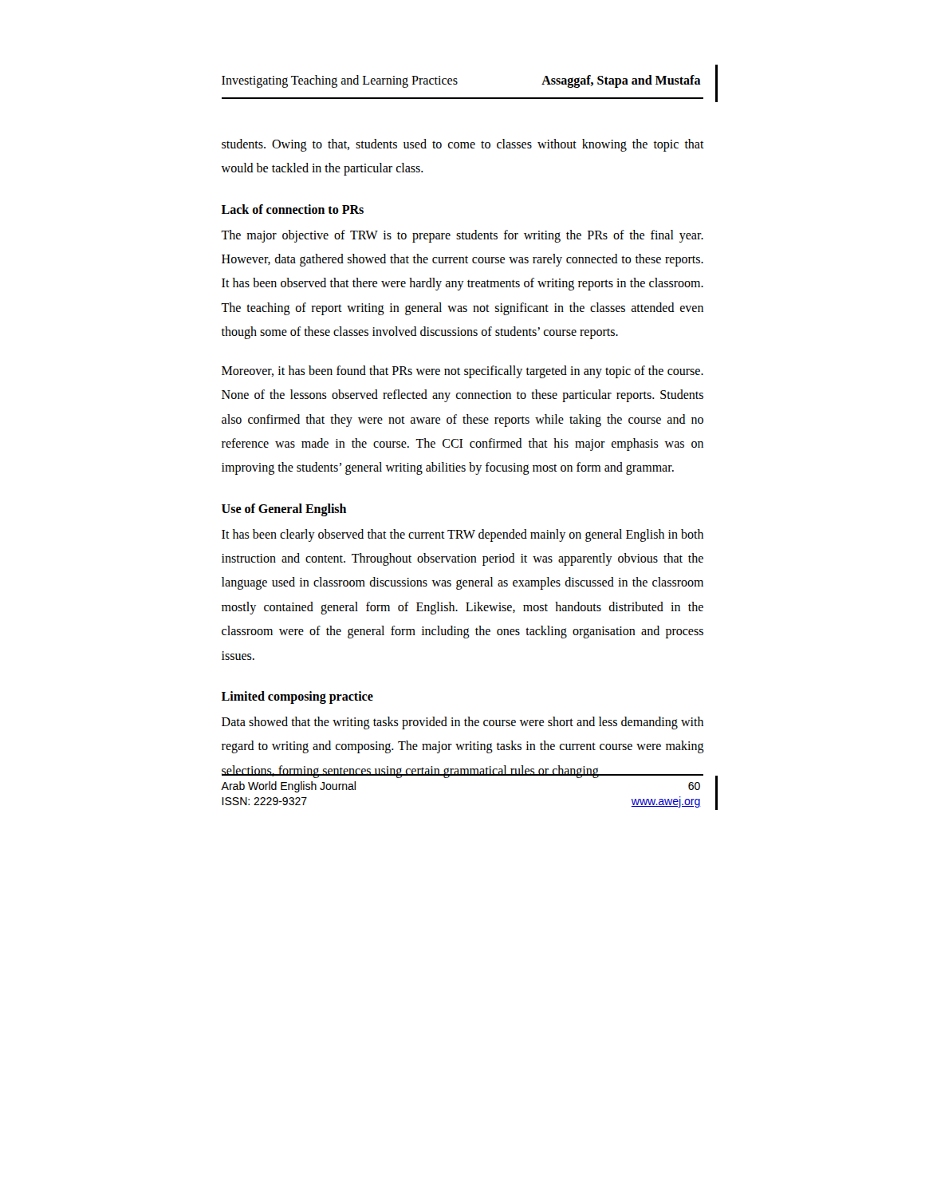Investigating Teaching and Learning Practices
Assaggaf, Stapa and Mustafa
students. Owing to that, students used to come to classes without knowing the topic that would be tackled in the particular class.
Lack of connection to PRs
The major objective of TRW is to prepare students for writing the PRs of the final year. However, data gathered showed that the current course was rarely connected to these reports. It has been observed that there were hardly any treatments of writing reports in the classroom. The teaching of report writing in general was not significant in the classes attended even though some of these classes involved discussions of students’ course reports.
Moreover, it has been found that PRs were not specifically targeted in any topic of the course. None of the lessons observed reflected any connection to these particular reports. Students also confirmed that they were not aware of these reports while taking the course and no reference was made in the course. The CCI confirmed that his major emphasis was on improving the students’ general writing abilities by focusing most on form and grammar.
Use of General English
It has been clearly observed that the current TRW depended mainly on general English in both instruction and content. Throughout observation period it was apparently obvious that the language used in classroom discussions was general as examples discussed in the classroom mostly contained general form of English. Likewise, most handouts distributed in the classroom were of the general form including the ones tackling organisation and process issues.
Limited composing practice
Data showed that the writing tasks provided in the course were short and less demanding with regard to writing and composing. The major writing tasks in the current course were making selections, forming sentences using certain grammatical rules or changing
Arab World English Journal ISSN: 2229-9327
60 www.awej.org